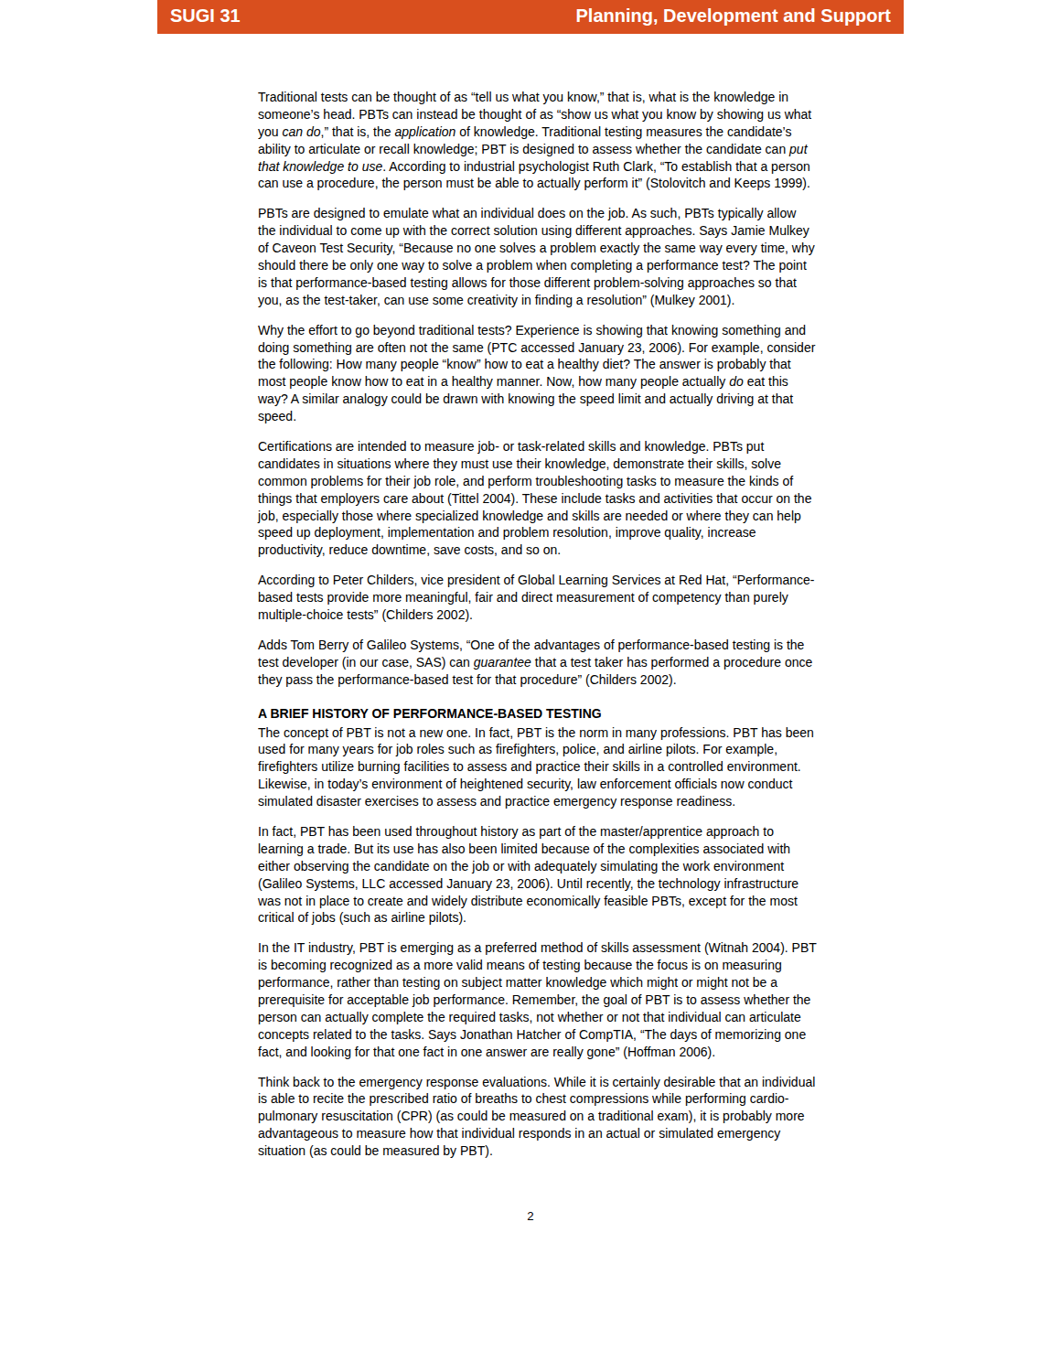SUGI 31 Planning, Development and Support
Traditional tests can be thought of as “tell us what you know,” that is, what is the knowledge in someone’s head. PBTs can instead be thought of as “show us what you know by showing us what you can do,” that is, the application of knowledge. Traditional testing measures the candidate’s ability to articulate or recall knowledge; PBT is designed to assess whether the candidate can put that knowledge to use. According to industrial psychologist Ruth Clark, “To establish that a person can use a procedure, the person must be able to actually perform it” (Stolovitch and Keeps 1999).
PBTs are designed to emulate what an individual does on the job. As such, PBTs typically allow the individual to come up with the correct solution using different approaches. Says Jamie Mulkey of Caveon Test Security, “Because no one solves a problem exactly the same way every time, why should there be only one way to solve a problem when completing a performance test? The point is that performance-based testing allows for those different problem-solving approaches so that you, as the test-taker, can use some creativity in finding a resolution” (Mulkey 2001).
Why the effort to go beyond traditional tests? Experience is showing that knowing something and doing something are often not the same (PTC accessed January 23, 2006). For example, consider the following: How many people “know” how to eat a healthy diet? The answer is probably that most people know how to eat in a healthy manner. Now, how many people actually do eat this way? A similar analogy could be drawn with knowing the speed limit and actually driving at that speed.
Certifications are intended to measure job- or task-related skills and knowledge. PBTs put candidates in situations where they must use their knowledge, demonstrate their skills, solve common problems for their job role, and perform troubleshooting tasks to measure the kinds of things that employers care about (Tittel 2004). These include tasks and activities that occur on the job, especially those where specialized knowledge and skills are needed or where they can help speed up deployment, implementation and problem resolution, improve quality, increase productivity, reduce downtime, save costs, and so on.
According to Peter Childers, vice president of Global Learning Services at Red Hat, “Performance-based tests provide more meaningful, fair and direct measurement of competency than purely multiple-choice tests” (Childers 2002).
Adds Tom Berry of Galileo Systems, “One of the advantages of performance-based testing is the test developer (in our case, SAS) can guarantee that a test taker has performed a procedure once they pass the performance-based test for that procedure” (Childers 2002).
A Brief History of Performance-Based Testing
The concept of PBT is not a new one. In fact, PBT is the norm in many professions. PBT has been used for many years for job roles such as firefighters, police, and airline pilots. For example, firefighters utilize burning facilities to assess and practice their skills in a controlled environment. Likewise, in today’s environment of heightened security, law enforcement officials now conduct simulated disaster exercises to assess and practice emergency response readiness.
In fact, PBT has been used throughout history as part of the master/apprentice approach to learning a trade. But its use has also been limited because of the complexities associated with either observing the candidate on the job or with adequately simulating the work environment (Galileo Systems, LLC accessed January 23, 2006). Until recently, the technology infrastructure was not in place to create and widely distribute economically feasible PBTs, except for the most critical of jobs (such as airline pilots).
In the IT industry, PBT is emerging as a preferred method of skills assessment (Witnah 2004). PBT is becoming recognized as a more valid means of testing because the focus is on measuring performance, rather than testing on subject matter knowledge which might or might not be a prerequisite for acceptable job performance. Remember, the goal of PBT is to assess whether the person can actually complete the required tasks, not whether or not that individual can articulate concepts related to the tasks. Says Jonathan Hatcher of CompTIA, “The days of memorizing one fact, and looking for that one fact in one answer are really gone” (Hoffman 2006).
Think back to the emergency response evaluations. While it is certainly desirable that an individual is able to recite the prescribed ratio of breaths to chest compressions while performing cardio-pulmonary resuscitation (CPR) (as could be measured on a traditional exam), it is probably more advantageous to measure how that individual responds in an actual or simulated emergency situation (as could be measured by PBT).
2